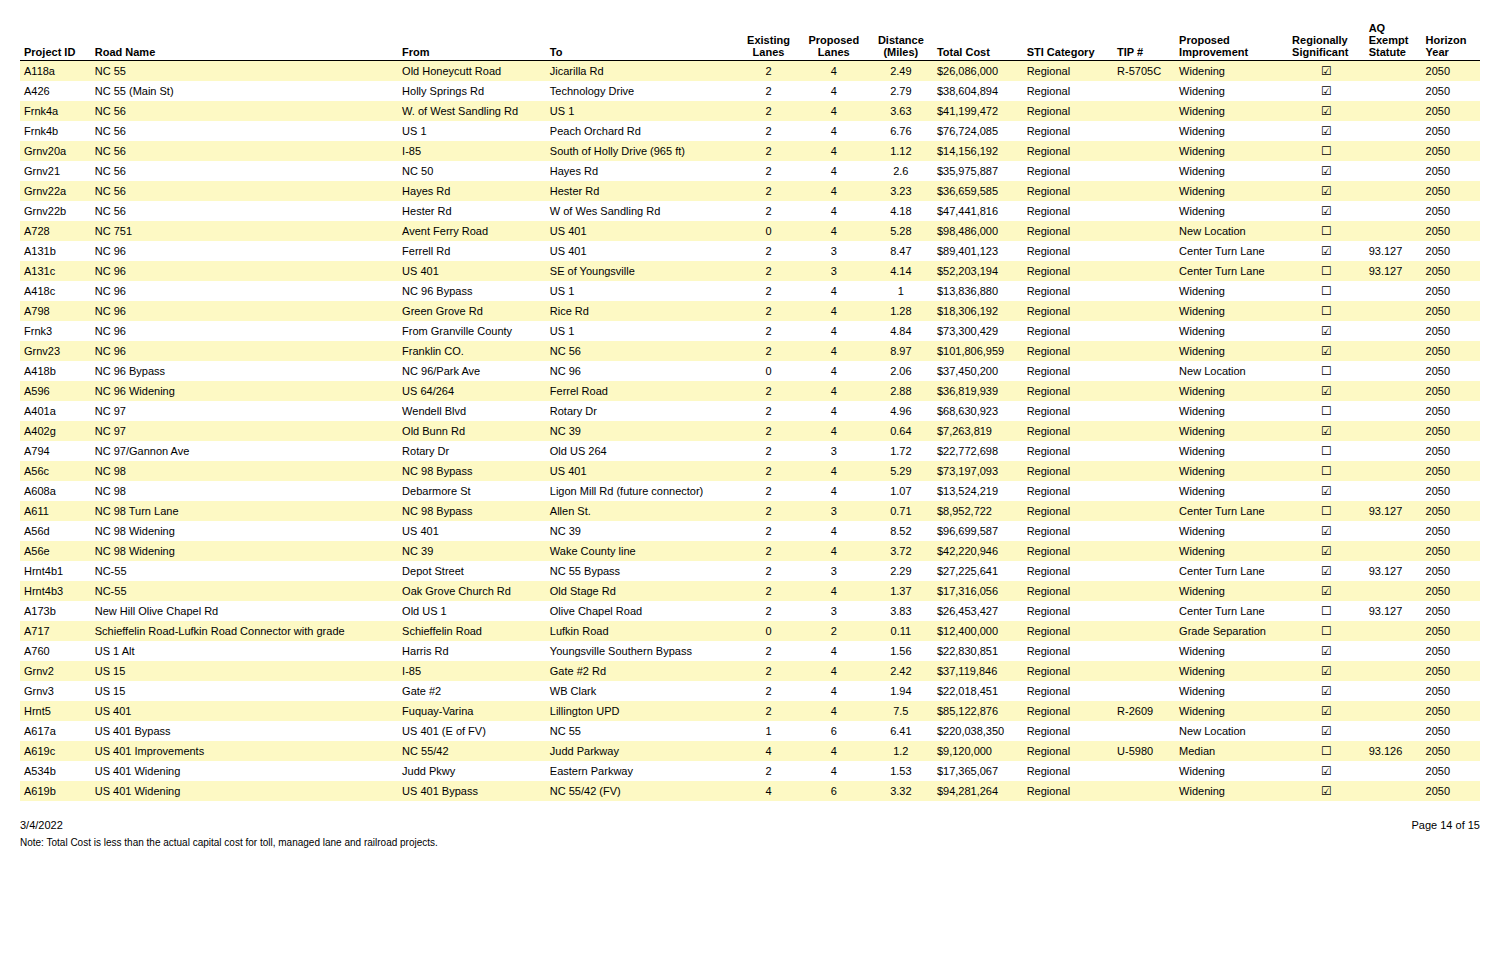| Project ID | Road Name | From | To | Existing Lanes | Proposed Lanes | Distance (Miles) | Total Cost | STI Category | TIP # | Proposed Improvement | Regionally Significant | AQ Exempt Statute | Horizon Year |
| --- | --- | --- | --- | --- | --- | --- | --- | --- | --- | --- | --- | --- | --- |
| A118a | NC 55 | Old Honeycutt Road | Jicarilla Rd | 2 | 4 | 2.49 | $26,086,000 | Regional | R-5705C | Widening | ☑ | | 2050 |
| A426 | NC 55 (Main St) | Holly Springs Rd | Technology Drive | 2 | 4 | 2.79 | $38,604,894 | Regional | | Widening | ☑ | | 2050 |
| Frnk4a | NC 56 | W. of West Sandling Rd | US 1 | 2 | 4 | 3.63 | $41,199,472 | Regional | | Widening | ☑ | | 2050 |
| Frnk4b | NC 56 | US 1 | Peach Orchard Rd | 2 | 4 | 6.76 | $76,724,085 | Regional | | Widening | ☑ | | 2050 |
| Grnv20a | NC 56 | I-85 | South of Holly Drive (965 ft) | 2 | 4 | 1.12 | $14,156,192 | Regional | | Widening | ☐ | | 2050 |
| Grnv21 | NC 56 | NC 50 | Hayes Rd | 2 | 4 | 2.6 | $35,975,887 | Regional | | Widening | ☑ | | 2050 |
| Grnv22a | NC 56 | Hayes Rd | Hester Rd | 2 | 4 | 3.23 | $36,659,585 | Regional | | Widening | ☑ | | 2050 |
| Grnv22b | NC 56 | Hester Rd | W of Wes Sandling Rd | 2 | 4 | 4.18 | $47,441,816 | Regional | | Widening | ☑ | | 2050 |
| A728 | NC 751 | Avent Ferry Road | US 401 | 0 | 4 | 5.28 | $98,486,000 | Regional | | New Location | ☐ | | 2050 |
| A131b | NC 96 | Ferrell Rd | US 401 | 2 | 3 | 8.47 | $89,401,123 | Regional | | Center Turn Lane | ☑ | 93.127 | 2050 |
| A131c | NC 96 | US 401 | SE of Youngsville | 2 | 3 | 4.14 | $52,203,194 | Regional | | Center Turn Lane | ☐ | 93.127 | 2050 |
| A418c | NC 96 | NC 96 Bypass | US 1 | 2 | 4 | 1 | $13,836,880 | Regional | | Widening | ☐ | | 2050 |
| A798 | NC 96 | Green Grove Rd | Rice Rd | 2 | 4 | 1.28 | $18,306,192 | Regional | | Widening | ☐ | | 2050 |
| Frnk3 | NC 96 | From Granville County | US 1 | 2 | 4 | 4.84 | $73,300,429 | Regional | | Widening | ☑ | | 2050 |
| Grnv23 | NC 96 | Franklin CO. | NC 56 | 2 | 4 | 8.97 | $101,806,959 | Regional | | Widening | ☑ | | 2050 |
| A418b | NC 96 Bypass | NC 96/Park Ave | NC 96 | 0 | 4 | 2.06 | $37,450,200 | Regional | | New Location | ☐ | | 2050 |
| A596 | NC 96 Widening | US 64/264 | Ferrel Road | 2 | 4 | 2.88 | $36,819,939 | Regional | | Widening | ☑ | | 2050 |
| A401a | NC 97 | Wendell Blvd | Rotary Dr | 2 | 4 | 4.96 | $68,630,923 | Regional | | Widening | ☐ | | 2050 |
| A402g | NC 97 | Old Bunn Rd | NC 39 | 2 | 4 | 0.64 | $7,263,819 | Regional | | Widening | ☑ | | 2050 |
| A794 | NC 97/Gannon Ave | Rotary Dr | Old US 264 | 2 | 3 | 1.72 | $22,772,698 | Regional | | Widening | ☐ | | 2050 |
| A56c | NC 98 | NC 98 Bypass | US 401 | 2 | 4 | 5.29 | $73,197,093 | Regional | | Widening | ☐ | | 2050 |
| A608a | NC 98 | Debarmore St | Ligon Mill Rd (future connector) | 2 | 4 | 1.07 | $13,524,219 | Regional | | Widening | ☑ | | 2050 |
| A611 | NC 98 Turn Lane | NC 98 Bypass | Allen St. | 2 | 3 | 0.71 | $8,952,722 | Regional | | Center Turn Lane | ☐ | 93.127 | 2050 |
| A56d | NC 98 Widening | US 401 | NC 39 | 2 | 4 | 8.52 | $96,699,587 | Regional | | Widening | ☑ | | 2050 |
| A56e | NC 98 Widening | NC 39 | Wake County line | 2 | 4 | 3.72 | $42,220,946 | Regional | | Widening | ☑ | | 2050 |
| Hrnt4b1 | NC-55 | Depot Street | NC 55 Bypass | 2 | 3 | 2.29 | $27,225,641 | Regional | | Center Turn Lane | ☑ | 93.127 | 2050 |
| Hrnt4b3 | NC-55 | Oak Grove Church Rd | Old Stage Rd | 2 | 4 | 1.37 | $17,316,056 | Regional | | Widening | ☑ | | 2050 |
| A173b | New Hill Olive Chapel Rd | Old US 1 | Olive Chapel Road | 2 | 3 | 3.83 | $26,453,427 | Regional | | Center Turn Lane | ☐ | 93.127 | 2050 |
| A717 | Schieffelin Road-Lufkin Road Connector with grade | Schieffelin Road | Lufkin Road | 0 | 2 | 0.11 | $12,400,000 | Regional | | Grade Separation | ☐ | | 2050 |
| A760 | US 1 Alt | Harris Rd | Youngsville Southern Bypass | 2 | 4 | 1.56 | $22,830,851 | Regional | | Widening | ☑ | | 2050 |
| Grnv2 | US 15 | I-85 | Gate #2 Rd | 2 | 4 | 2.42 | $37,119,846 | Regional | | Widening | ☑ | | 2050 |
| Grnv3 | US 15 | Gate #2 | WB Clark | 2 | 4 | 1.94 | $22,018,451 | Regional | | Widening | ☑ | | 2050 |
| Hrnt5 | US 401 | Fuquay-Varina | Lillington UPD | 2 | 4 | 7.5 | $85,122,876 | Regional | R-2609 | Widening | ☑ | | 2050 |
| A617a | US 401 Bypass | US 401 (E of FV) | NC 55 | 1 | 6 | 6.41 | $220,038,350 | Regional | | New Location | ☑ | | 2050 |
| A619c | US 401 Improvements | NC 55/42 | Judd Parkway | 4 | 4 | 1.2 | $9,120,000 | Regional | U-5980 | Median | ☐ | 93.126 | 2050 |
| A534b | US 401 Widening | Judd Pkwy | Eastern Parkway | 2 | 4 | 1.53 | $17,365,067 | Regional | | Widening | ☑ | | 2050 |
| A619b | US 401 Widening | US 401 Bypass | NC 55/42 (FV) | 4 | 6 | 3.32 | $94,281,264 | Regional | | Widening | ☑ | | 2050 |
3/4/2022 Page 14 of 15
Note: Total Cost is less than the actual capital cost for toll, managed lane and railroad projects.